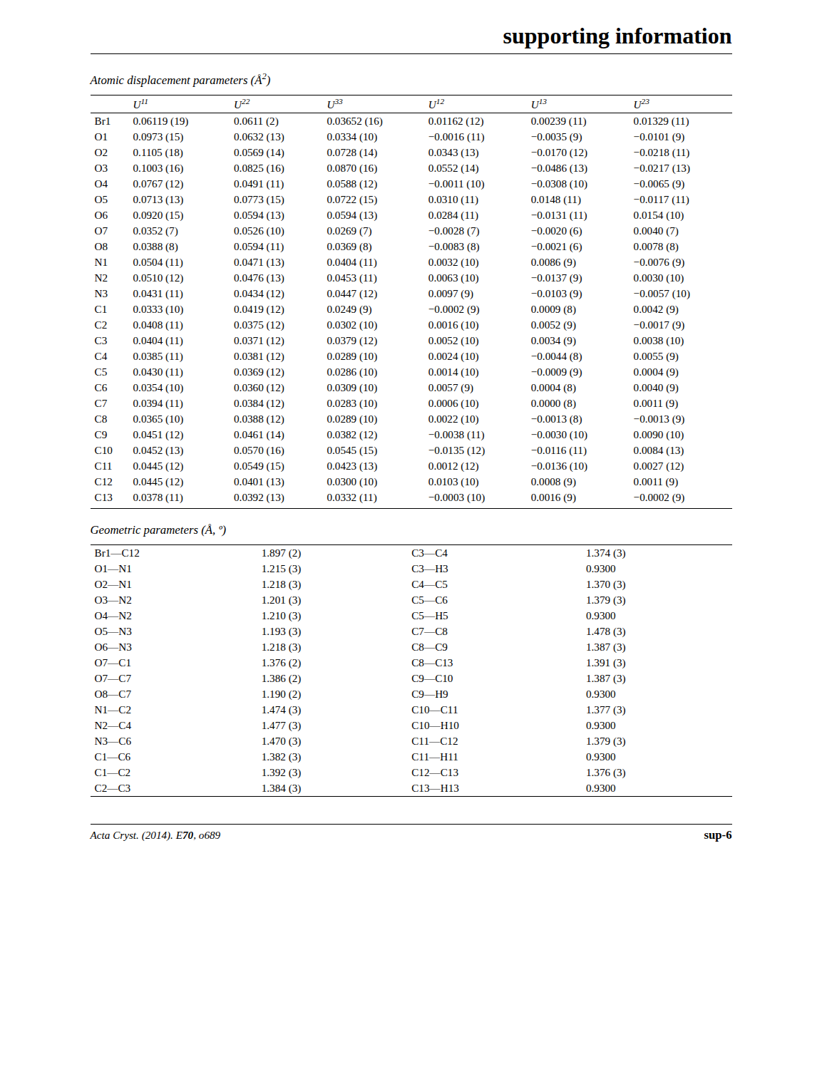supporting information
Atomic displacement parameters (Å2)
| | U 11 | U 22 | U 33 | U 12 | U 13 | U 23 |
| --- | --- | --- | --- | --- | --- | --- |
| Br1 | 0.06119 (19) | 0.0611 (2) | 0.03652 (16) | 0.01162 (12) | 0.00239 (11) | 0.01329 (11) |
| O1 | 0.0973 (15) | 0.0632 (13) | 0.0334 (10) | −0.0016 (11) | −0.0035 (9) | −0.0101 (9) |
| O2 | 0.1105 (18) | 0.0569 (14) | 0.0728 (14) | 0.0343 (13) | −0.0170 (12) | −0.0218 (11) |
| O3 | 0.1003 (16) | 0.0825 (16) | 0.0870 (16) | 0.0552 (14) | −0.0486 (13) | −0.0217 (13) |
| O4 | 0.0767 (12) | 0.0491 (11) | 0.0588 (12) | −0.0011 (10) | −0.0308 (10) | −0.0065 (9) |
| O5 | 0.0713 (13) | 0.0773 (15) | 0.0722 (15) | 0.0310 (11) | 0.0148 (11) | −0.0117 (11) |
| O6 | 0.0920 (15) | 0.0594 (13) | 0.0594 (13) | 0.0284 (11) | −0.0131 (11) | 0.0154 (10) |
| O7 | 0.0352 (7) | 0.0526 (10) | 0.0269 (7) | −0.0028 (7) | −0.0020 (6) | 0.0040 (7) |
| O8 | 0.0388 (8) | 0.0594 (11) | 0.0369 (8) | −0.0083 (8) | −0.0021 (6) | 0.0078 (8) |
| N1 | 0.0504 (11) | 0.0471 (13) | 0.0404 (11) | 0.0032 (10) | 0.0086 (9) | −0.0076 (9) |
| N2 | 0.0510 (12) | 0.0476 (13) | 0.0453 (11) | 0.0063 (10) | −0.0137 (9) | 0.0030 (10) |
| N3 | 0.0431 (11) | 0.0434 (12) | 0.0447 (12) | 0.0097 (9) | −0.0103 (9) | −0.0057 (10) |
| C1 | 0.0333 (10) | 0.0419 (12) | 0.0249 (9) | −0.0002 (9) | 0.0009 (8) | 0.0042 (9) |
| C2 | 0.0408 (11) | 0.0375 (12) | 0.0302 (10) | 0.0016 (10) | 0.0052 (9) | −0.0017 (9) |
| C3 | 0.0404 (11) | 0.0371 (12) | 0.0379 (12) | 0.0052 (10) | 0.0034 (9) | 0.0038 (10) |
| C4 | 0.0385 (11) | 0.0381 (12) | 0.0289 (10) | 0.0024 (10) | −0.0044 (8) | 0.0055 (9) |
| C5 | 0.0430 (11) | 0.0369 (12) | 0.0286 (10) | 0.0014 (10) | −0.0009 (9) | 0.0004 (9) |
| C6 | 0.0354 (10) | 0.0360 (12) | 0.0309 (10) | 0.0057 (9) | 0.0004 (8) | 0.0040 (9) |
| C7 | 0.0394 (11) | 0.0384 (12) | 0.0283 (10) | 0.0006 (10) | 0.0000 (8) | 0.0011 (9) |
| C8 | 0.0365 (10) | 0.0388 (12) | 0.0289 (10) | 0.0022 (10) | −0.0013 (8) | −0.0013 (9) |
| C9 | 0.0451 (12) | 0.0461 (14) | 0.0382 (12) | −0.0038 (11) | −0.0030 (10) | 0.0090 (10) |
| C10 | 0.0452 (13) | 0.0570 (16) | 0.0545 (15) | −0.0135 (12) | −0.0116 (11) | 0.0084 (13) |
| C11 | 0.0445 (12) | 0.0549 (15) | 0.0423 (13) | 0.0012 (12) | −0.0136 (10) | 0.0027 (12) |
| C12 | 0.0445 (12) | 0.0401 (13) | 0.0300 (10) | 0.0103 (10) | 0.0008 (9) | 0.0011 (9) |
| C13 | 0.0378 (11) | 0.0392 (13) | 0.0332 (11) | −0.0003 (10) | 0.0016 (9) | −0.0002 (9) |
Geometric parameters (Å, º)
| Br1—C12 | 1.897 (2) | C3—C4 | 1.374 (3) |
| O1—N1 | 1.215 (3) | C3—H3 | 0.9300 |
| O2—N1 | 1.218 (3) | C4—C5 | 1.370 (3) |
| O3—N2 | 1.201 (3) | C5—C6 | 1.379 (3) |
| O4—N2 | 1.210 (3) | C5—H5 | 0.9300 |
| O5—N3 | 1.193 (3) | C7—C8 | 1.478 (3) |
| O6—N3 | 1.218 (3) | C8—C9 | 1.387 (3) |
| O7—C1 | 1.376 (2) | C8—C13 | 1.391 (3) |
| O7—C7 | 1.386 (2) | C9—C10 | 1.387 (3) |
| O8—C7 | 1.190 (2) | C9—H9 | 0.9300 |
| N1—C2 | 1.474 (3) | C10—C11 | 1.377 (3) |
| N2—C4 | 1.477 (3) | C10—H10 | 0.9300 |
| N3—C6 | 1.470 (3) | C11—C12 | 1.379 (3) |
| C1—C6 | 1.382 (3) | C11—H11 | 0.9300 |
| C1—C2 | 1.392 (3) | C12—C13 | 1.376 (3) |
| C2—C3 | 1.384 (3) | C13—H13 | 0.9300 |
Acta Cryst. (2014). E70, o689
sup-6